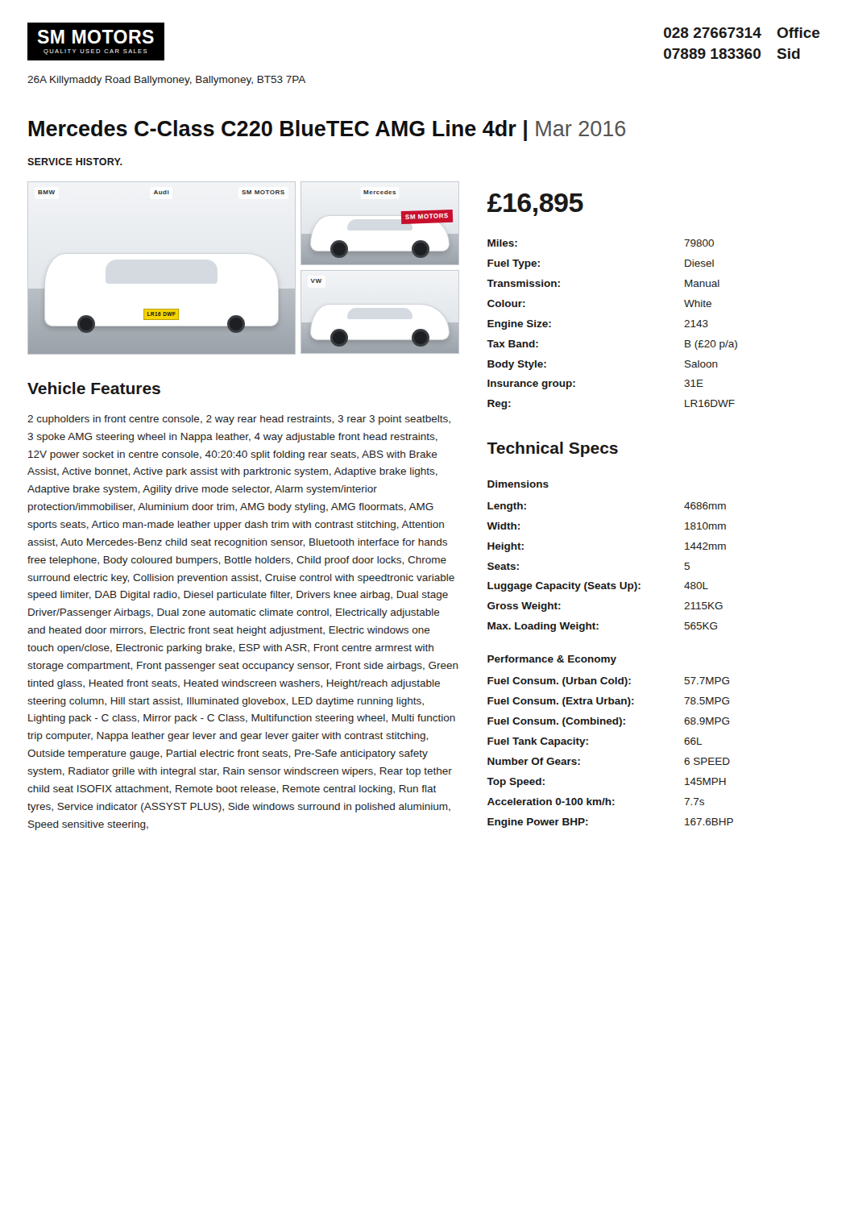SM MOTORS Quality Used Car Sales
028 27667314 Office
07889 183360 Sid
26A Killymaddy Road Ballymoney, Ballymoney, BT53 7PA
Mercedes C-Class C220 BlueTEC AMG Line 4dr | Mar 2016
SERVICE HISTORY.
BMW Audi SM MOTORS
LR16 DWF
Mercedes
SM MOTORS
VW
Vehicle Features
2 cupholders in front centre console, 2 way rear head restraints, 3 rear 3 point seatbelts, 3 spoke AMG steering wheel in Nappa leather, 4 way adjustable front head restraints, 12V power socket in centre console, 40:20:40 split folding rear seats, ABS with Brake Assist, Active bonnet, Active park assist with parktronic system, Adaptive brake lights, Adaptive brake system, Agility drive mode selector, Alarm system/interior protection/immobiliser, Aluminium door trim, AMG body styling, AMG floormats, AMG sports seats, Artico man-made leather upper dash trim with contrast stitching, Attention assist, Auto Mercedes-Benz child seat recognition sensor, Bluetooth interface for hands free telephone, Body coloured bumpers, Bottle holders, Child proof door locks, Chrome surround electric key, Collision prevention assist, Cruise control with speedtronic variable speed limiter, DAB Digital radio, Diesel particulate filter, Drivers knee airbag, Dual stage Driver/Passenger Airbags, Dual zone automatic climate control, Electrically adjustable and heated door mirrors, Electric front seat height adjustment, Electric windows one touch open/close, Electronic parking brake, ESP with ASR, Front centre armrest with storage compartment, Front passenger seat occupancy sensor, Front side airbags, Green tinted glass, Heated front seats, Heated windscreen washers, Height/reach adjustable steering column, Hill start assist, Illuminated glovebox, LED daytime running lights, Lighting pack - C class, Mirror pack - C Class, Multifunction steering wheel, Multi function trip computer, Nappa leather gear lever and gear lever gaiter with contrast stitching, Outside temperature gauge, Partial electric front seats, Pre-Safe anticipatory safety system, Radiator grille with integral star, Rain sensor windscreen wipers, Rear top tether child seat ISOFIX attachment, Remote boot release, Remote central locking, Run flat tyres, Service indicator (ASSYST PLUS), Side windows surround in polished aluminium, Speed sensitive steering,
£16,895
| Miles: | 79800 |
| Fuel Type: | Diesel |
| Transmission: | Manual |
| Colour: | White |
| Engine Size: | 2143 |
| Tax Band: | B (£20 p/a) |
| Body Style: | Saloon |
| Insurance group: | 31E |
| Reg: | LR16DWF |
Technical Specs
Dimensions
| Length: | 4686mm |
| Width: | 1810mm |
| Height: | 1442mm |
| Seats: | 5 |
| Luggage Capacity (Seats Up): | 480L |
| Gross Weight: | 2115KG |
| Max. Loading Weight: | 565KG |
Performance & Economy
| Fuel Consum. (Urban Cold): | 57.7MPG |
| Fuel Consum. (Extra Urban): | 78.5MPG |
| Fuel Consum. (Combined): | 68.9MPG |
| Fuel Tank Capacity: | 66L |
| Number Of Gears: | 6 SPEED |
| Top Speed: | 145MPH |
| Acceleration 0-100 km/h: | 7.7s |
| Engine Power BHP: | 167.6BHP |